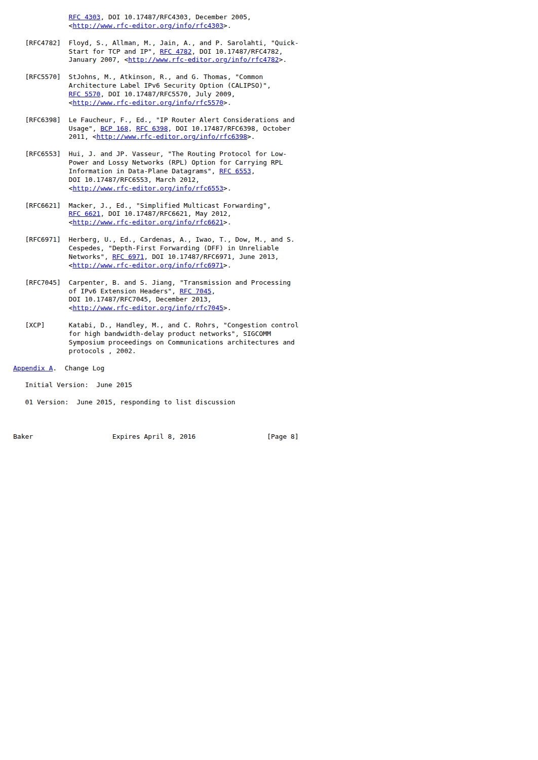RFC 4303, DOI 10.17487/RFC4303, December 2005, <http://www.rfc-editor.org/info/rfc4303>. [RFC4782] Floyd, S., Allman, M., Jain, A., and P. Sarolahti, "Quick- Start for TCP and IP", RFC 4782, DOI 10.17487/RFC4782, January 2007, <http://www.rfc-editor.org/info/rfc4782>. [RFC5570] StJohns, M., Atkinson, R., and G. Thomas, "Common Architecture Label IPv6 Security Option (CALIPSO)", RFC 5570, DOI 10.17487/RFC5570, July 2009, <http://www.rfc-editor.org/info/rfc5570>. [RFC6398] Le Faucheur, F., Ed., "IP Router Alert Considerations and Usage", BCP 168, RFC 6398, DOI 10.17487/RFC6398, October 2011, <http://www.rfc-editor.org/info/rfc6398>. [RFC6553] Hui, J. and JP. Vasseur, "The Routing Protocol for Low- Power and Lossy Networks (RPL) Option for Carrying RPL Information in Data-Plane Datagrams", RFC 6553, DOI 10.17487/RFC6553, March 2012, <http://www.rfc-editor.org/info/rfc6553>. [RFC6621] Macker, J., Ed., "Simplified Multicast Forwarding", RFC 6621, DOI 10.17487/RFC6621, May 2012, <http://www.rfc-editor.org/info/rfc6621>. [RFC6971] Herberg, U., Ed., Cardenas, A., Iwao, T., Dow, M., and S. Cespedes, "Depth-First Forwarding (DFF) in Unreliable Networks", RFC 6971, DOI 10.17487/RFC6971, June 2013, <http://www.rfc-editor.org/info/rfc6971>. [RFC7045] Carpenter, B. and S. Jiang, "Transmission and Processing of IPv6 Extension Headers", RFC 7045, DOI 10.17487/RFC7045, December 2013, <http://www.rfc-editor.org/info/rfc7045>. [XCP] Katabi, D., Handley, M., and C. Rohrs, "Congestion control for high bandwidth-delay product networks", SIGCOMM Symposium proceedings on Communications architectures and protocols , 2002. Appendix A. Change Log Initial Version: June 2015 01 Version: June 2015, responding to list discussion Baker Expires April 8, 2016 [Page 8]